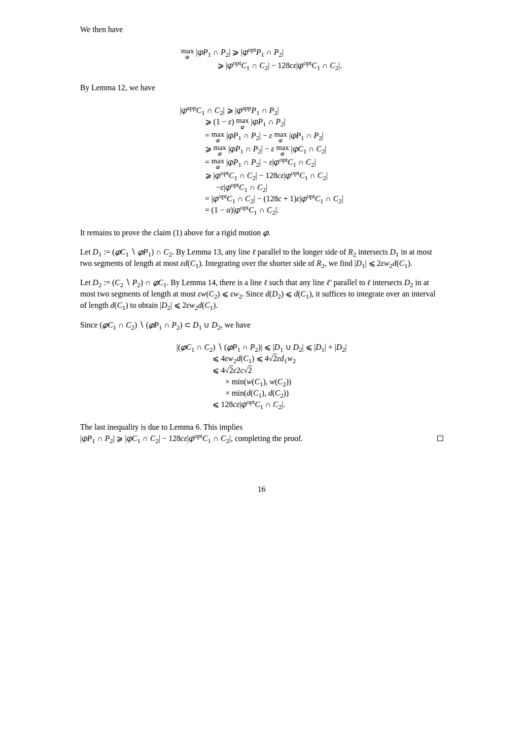We then have
max 𝜑 |𝜑P1 ∩ P2| ⩾ |𝜑optP1 ∩ P2| ⩾ |𝜑optC1 ∩ C2| − 128cε|𝜑optC1 ∩ C2|.
By Lemma 12, we have
|𝜑appC1 ∩ C2| ⩾ |𝜑appP1 ∩ P2| ⩾ (1 − ε) max 𝜑 |𝜑P1 ∩ P2| = max 𝜑 |𝜑P1 ∩ P2| − ε max 𝜑 |𝜑P1 ∩ P2| ⩾ max 𝜑 |𝜑P1 ∩ P2| − ε max 𝜑 |𝜑C1 ∩ C2| = max 𝜑 |𝜑P1 ∩ P2| − ε|𝜑optC1 ∩ C2| ⩾ |𝜑optC1 ∩ C2| − 128cε|𝜑optC1 ∩ C2| −ε|𝜑optC1 ∩ C2| = |𝜑optC1 ∩ C2| − (128c + 1)ε|𝜑optC1 ∩ C2| = (1 − α)|𝜑optC1 ∩ C2|.
It remains to prove the claim (1) above for a rigid motion 𝜑.
Let D1 := (𝜑C1 ∖ 𝜑P1) ∩ C2. By Lemma 13, any line ℓ parallel to the longer side of R2 intersects D1 in at most two segments of length at most εd(C1). Integrating over the shorter side of R2, we find |D1| ⩽ 2εw2d(C1).
Let D2 := (C2 ∖ P2) ∩ 𝜑C1. By Lemma 14, there is a line ℓ such that any line ℓ′ parallel to ℓ intersects D2 in at most two segments of length at most εw(C2) ⩽ εw2. Since d(D2) ⩽ d(C1), it suffices to integrate over an interval of length d(C1) to obtain |D2| ⩽ 2εw2d(C1).
Since (𝜑C1 ∩ C2) ∖ (𝜑P1 ∩ P2) ⊂ D1 ∪ D2, we have
|(𝜑C1 ∩ C2) ∖ (𝜑P1 ∩ P2)| ⩽ |D1 ∪ D2| ⩽ |D1| + |D2| ⩽ 4εw2d(C1) ⩽ 4√2 εd1w2 ⩽ 4√2 ε2c√2 × min(w(C1), w(C2)) × min(d(C1), d(C2)) ⩽ 128cε|𝜑optC1 ∩ C2|.
The last inequality is due to Lemma 6. This implies
|𝜑P1 ∩ P2| ⩾ |𝜑C1 ∩ C2| − 128cε|𝜑optC1 ∩ C2|, completing the proof.
16